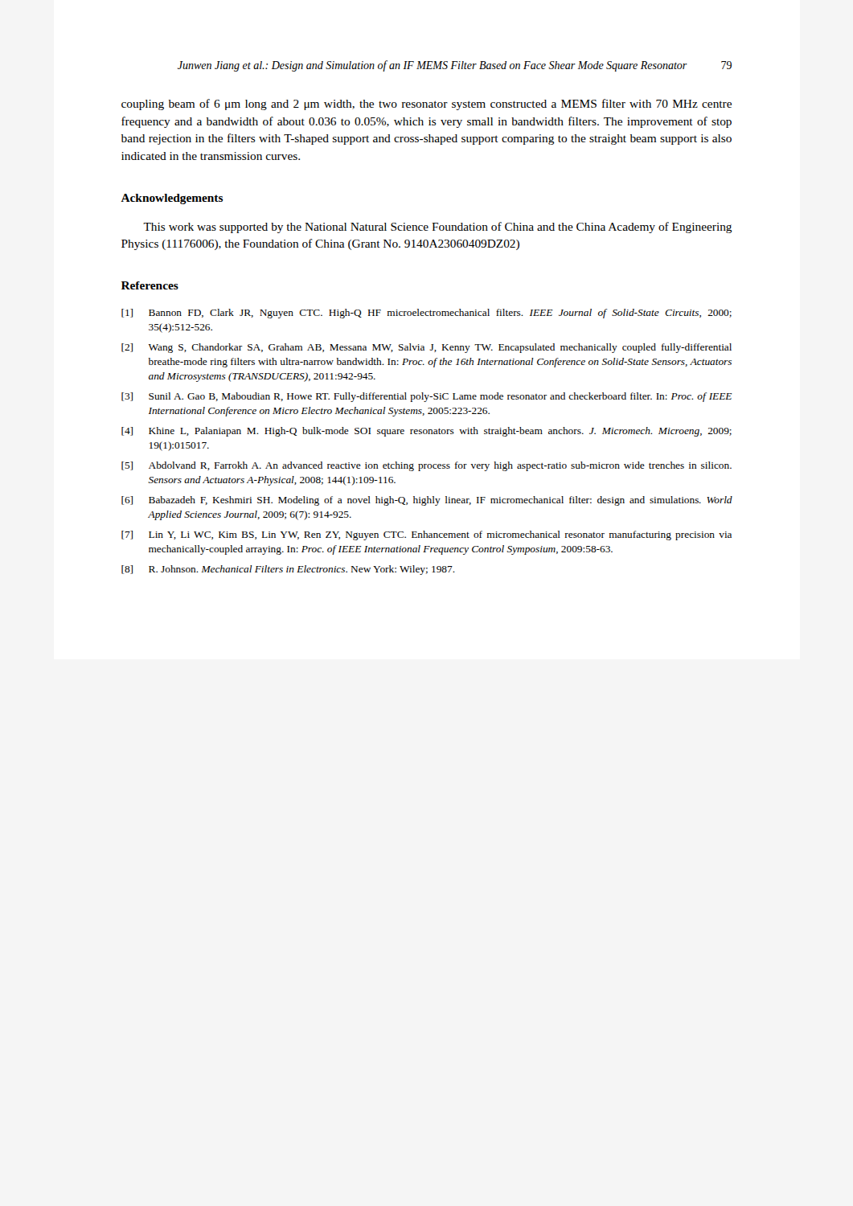Junwen Jiang et al.: Design and Simulation of an IF MEMS Filter Based on Face Shear Mode Square Resonator 79
coupling beam of 6 μm long and 2 μm width, the two resonator system constructed a MEMS filter with 70 MHz centre frequency and a bandwidth of about 0.036 to 0.05%, which is very small in bandwidth filters. The improvement of stop band rejection in the filters with T-shaped support and cross-shaped support comparing to the straight beam support is also indicated in the transmission curves.
Acknowledgements
This work was supported by the National Natural Science Foundation of China and the China Academy of Engineering Physics (11176006), the Foundation of China (Grant No. 9140A23060409DZ02)
References
[1] Bannon FD, Clark JR, Nguyen CTC. High-Q HF microelectromechanical filters. IEEE Journal of Solid-State Circuits, 2000; 35(4):512-526.
[2] Wang S, Chandorkar SA, Graham AB, Messana MW, Salvia J, Kenny TW. Encapsulated mechanically coupled fully-differential breathe-mode ring filters with ultra-narrow bandwidth. In: Proc. of the 16th International Conference on Solid-State Sensors, Actuators and Microsystems (TRANSDUCERS), 2011:942-945.
[3] Sunil A. Gao B, Maboudian R, Howe RT. Fully-differential poly-SiC Lame mode resonator and checkerboard filter. In: Proc. of IEEE International Conference on Micro Electro Mechanical Systems, 2005:223-226.
[4] Khine L, Palaniapan M. High-Q bulk-mode SOI square resonators with straight-beam anchors. J. Micromech. Microeng, 2009; 19(1):015017.
[5] Abdolvand R, Farrokh A. An advanced reactive ion etching process for very high aspect-ratio sub-micron wide trenches in silicon. Sensors and Actuators A-Physical, 2008; 144(1):109-116.
[6] Babazadeh F, Keshmiri SH. Modeling of a novel high-Q, highly linear, IF micromechanical filter: design and simulations. World Applied Sciences Journal, 2009; 6(7): 914-925.
[7] Lin Y, Li WC, Kim BS, Lin YW, Ren ZY, Nguyen CTC. Enhancement of micromechanical resonator manufacturing precision via mechanically-coupled arraying. In: Proc. of IEEE International Frequency Control Symposium, 2009:58-63.
[8] R. Johnson. Mechanical Filters in Electronics. New York: Wiley; 1987.